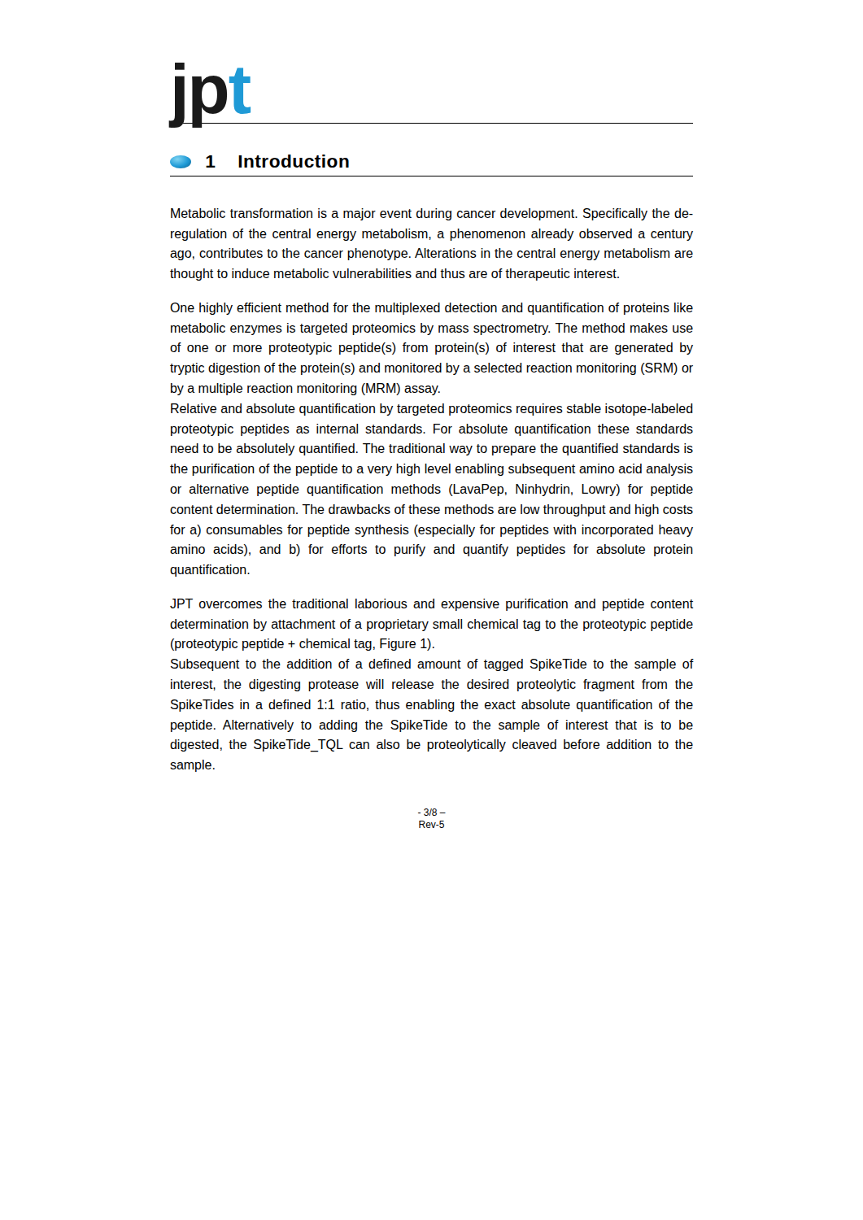jpt
1 Introduction
Metabolic transformation is a major event during cancer development. Specifically the de-regulation of the central energy metabolism, a phenomenon already observed a century ago, contributes to the cancer phenotype. Alterations in the central energy metabolism are thought to induce metabolic vulnerabilities and thus are of therapeutic interest.
One highly efficient method for the multiplexed detection and quantification of proteins like metabolic enzymes is targeted proteomics by mass spectrometry. The method makes use of one or more proteotypic peptide(s) from protein(s) of interest that are generated by tryptic digestion of the protein(s) and monitored by a selected reaction monitoring (SRM) or by a multiple reaction monitoring (MRM) assay.
Relative and absolute quantification by targeted proteomics requires stable isotope-labeled proteotypic peptides as internal standards. For absolute quantification these standards need to be absolutely quantified. The traditional way to prepare the quantified standards is the purification of the peptide to a very high level enabling subsequent amino acid analysis or alternative peptide quantification methods (LavaPep, Ninhydrin, Lowry) for peptide content determination. The drawbacks of these methods are low throughput and high costs for a) consumables for peptide synthesis (especially for peptides with incorporated heavy amino acids), and b) for efforts to purify and quantify peptides for absolute protein quantification.
JPT overcomes the traditional laborious and expensive purification and peptide content determination by attachment of a proprietary small chemical tag to the proteotypic peptide (proteotypic peptide + chemical tag, Figure 1).
Subsequent to the addition of a defined amount of tagged SpikeTide to the sample of interest, the digesting protease will release the desired proteolytic fragment from the SpikeTides in a defined 1:1 ratio, thus enabling the exact absolute quantification of the peptide. Alternatively to adding the SpikeTide to the sample of interest that is to be digested, the SpikeTide_TQL can also be proteolytically cleaved before addition to the sample.
- 3/8 –
Rev-5